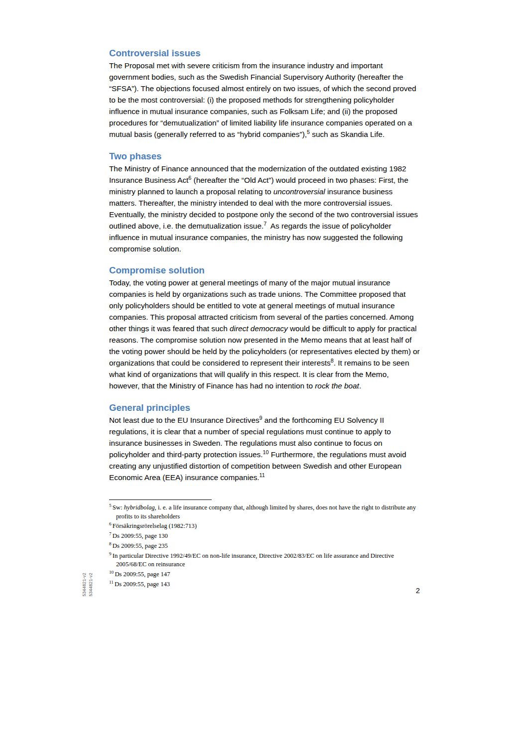Controversial issues
The Proposal met with severe criticism from the insurance industry and important government bodies, such as the Swedish Financial Supervisory Authority (hereafter the “SFSA”). The objections focused almost entirely on two issues, of which the second proved to be the most controversial: (i) the proposed methods for strengthening policyholder influence in mutual insurance companies, such as Folksam Life; and (ii) the proposed procedures for “demutualization” of limited liability life insurance companies operated on a mutual basis (generally referred to as “hybrid companies”),5 such as Skandia Life.
Two phases
The Ministry of Finance announced that the modernization of the outdated existing 1982 Insurance Business Act6 (hereafter the “Old Act”) would proceed in two phases: First, the ministry planned to launch a proposal relating to uncontroversial insurance business matters. Thereafter, the ministry intended to deal with the more controversial issues. Eventually, the ministry decided to postpone only the second of the two controversial issues outlined above, i.e. the demutualization issue.7 As regards the issue of policyholder influence in mutual insurance companies, the ministry has now suggested the following compromise solution.
Compromise solution
Today, the voting power at general meetings of many of the major mutual insurance companies is held by organizations such as trade unions. The Committee proposed that only policyholders should be entitled to vote at general meetings of mutual insurance companies. This proposal attracted criticism from several of the parties concerned. Among other things it was feared that such direct democracy would be difficult to apply for practical reasons. The compromise solution now presented in the Memo means that at least half of the voting power should be held by the policyholders (or representatives elected by them) or organizations that could be considered to represent their interests8. It remains to be seen what kind of organizations that will qualify in this respect. It is clear from the Memo, however, that the Ministry of Finance has had no intention to rock the boat.
General principles
Not least due to the EU Insurance Directives9 and the forthcoming EU Solvency II regulations, it is clear that a number of special regulations must continue to apply to insurance businesses in Sweden. The regulations must also continue to focus on policyholder and third-party protection issues.10 Furthermore, the regulations must avoid creating any unjustified distortion of competition between Swedish and other European Economic Area (EEA) insurance companies.11
Sw: hybridbolag, i. e. a life insurance company that, although limited by shares, does not have the right to distribute any profits to its shareholders
Försäkringsrörelselag (1982:713)
Ds 2009:55, page 130
Ds 2009:55, page 235
In particular Directive 1992/49/EC on non-life insurance, Directive 2002/83/EC on life assurance and Directive 2005/68/EC on reinsurance
Ds 2009:55, page 147
Ds 2009:55, page 143
2
5344821-v25344821-v2